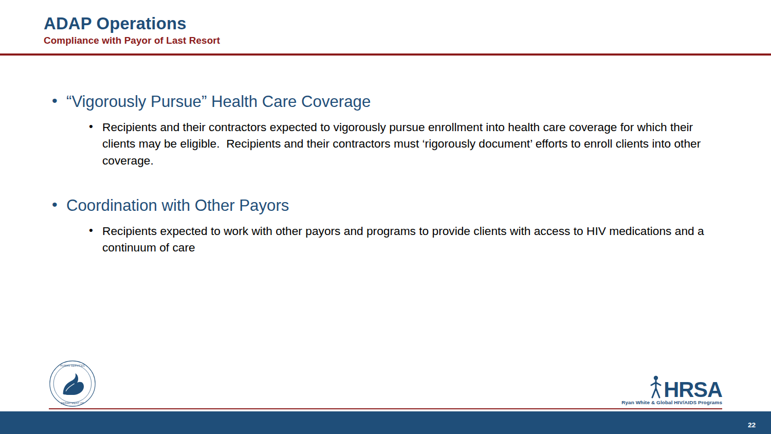ADAP Operations
Compliance with Payor of Last Resort
“Vigorously Pursue” Health Care Coverage
Recipients and their contractors expected to vigorously pursue enrollment into health care coverage for which their clients may be eligible. Recipients and their contractors must ‘rigorously document’ efforts to enroll clients into other coverage.
Coordination with Other Payors
Recipients expected to work with other payors and programs to provide clients with access to HIV medications and a continuum of care
HUMAN SERVICES DEPARTMENT OF
HRSA
Ryan White & Global HIV/AIDS Programs
22